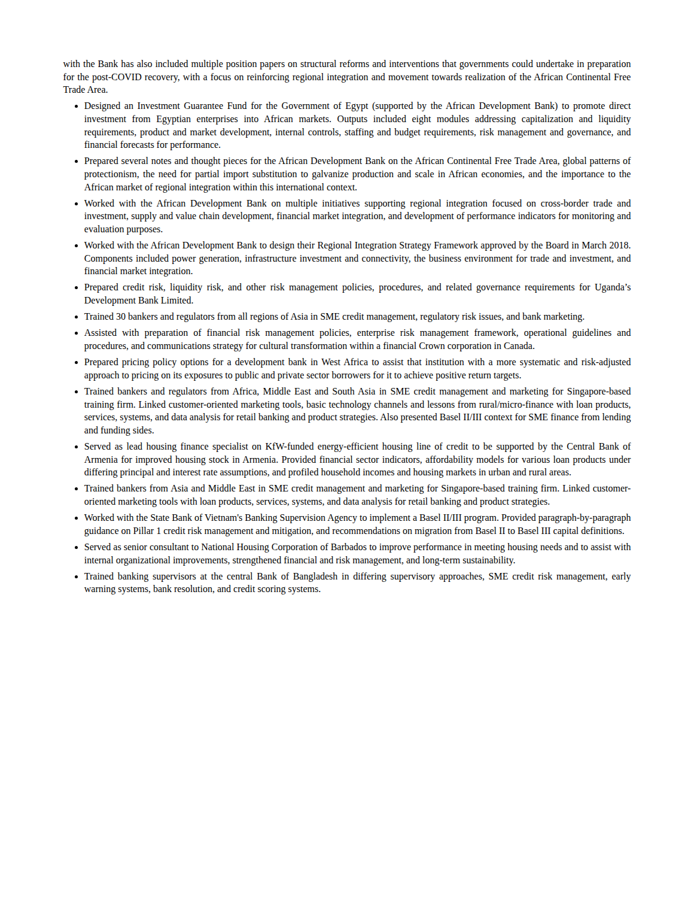with the Bank has also included multiple position papers on structural reforms and interventions that governments could undertake in preparation for the post-COVID recovery, with a focus on reinforcing regional integration and movement towards realization of the African Continental Free Trade Area.
Designed an Investment Guarantee Fund for the Government of Egypt (supported by the African Development Bank) to promote direct investment from Egyptian enterprises into African markets. Outputs included eight modules addressing capitalization and liquidity requirements, product and market development, internal controls, staffing and budget requirements, risk management and governance, and financial forecasts for performance.
Prepared several notes and thought pieces for the African Development Bank on the African Continental Free Trade Area, global patterns of protectionism, the need for partial import substitution to galvanize production and scale in African economies, and the importance to the African market of regional integration within this international context.
Worked with the African Development Bank on multiple initiatives supporting regional integration focused on cross-border trade and investment, supply and value chain development, financial market integration, and development of performance indicators for monitoring and evaluation purposes.
Worked with the African Development Bank to design their Regional Integration Strategy Framework approved by the Board in March 2018. Components included power generation, infrastructure investment and connectivity, the business environment for trade and investment, and financial market integration.
Prepared credit risk, liquidity risk, and other risk management policies, procedures, and related governance requirements for Uganda’s Development Bank Limited.
Trained 30 bankers and regulators from all regions of Asia in SME credit management, regulatory risk issues, and bank marketing.
Assisted with preparation of financial risk management policies, enterprise risk management framework, operational guidelines and procedures, and communications strategy for cultural transformation within a financial Crown corporation in Canada.
Prepared pricing policy options for a development bank in West Africa to assist that institution with a more systematic and risk-adjusted approach to pricing on its exposures to public and private sector borrowers for it to achieve positive return targets.
Trained bankers and regulators from Africa, Middle East and South Asia in SME credit management and marketing for Singapore-based training firm. Linked customer-oriented marketing tools, basic technology channels and lessons from rural/micro-finance with loan products, services, systems, and data analysis for retail banking and product strategies. Also presented Basel II/III context for SME finance from lending and funding sides.
Served as lead housing finance specialist on KfW-funded energy-efficient housing line of credit to be supported by the Central Bank of Armenia for improved housing stock in Armenia. Provided financial sector indicators, affordability models for various loan products under differing principal and interest rate assumptions, and profiled household incomes and housing markets in urban and rural areas.
Trained bankers from Asia and Middle East in SME credit management and marketing for Singapore-based training firm. Linked customer-oriented marketing tools with loan products, services, systems, and data analysis for retail banking and product strategies.
Worked with the State Bank of Vietnam's Banking Supervision Agency to implement a Basel II/III program. Provided paragraph-by-paragraph guidance on Pillar 1 credit risk management and mitigation, and recommendations on migration from Basel II to Basel III capital definitions.
Served as senior consultant to National Housing Corporation of Barbados to improve performance in meeting housing needs and to assist with internal organizational improvements, strengthened financial and risk management, and long-term sustainability.
Trained banking supervisors at the central Bank of Bangladesh in differing supervisory approaches, SME credit risk management, early warning systems, bank resolution, and credit scoring systems.